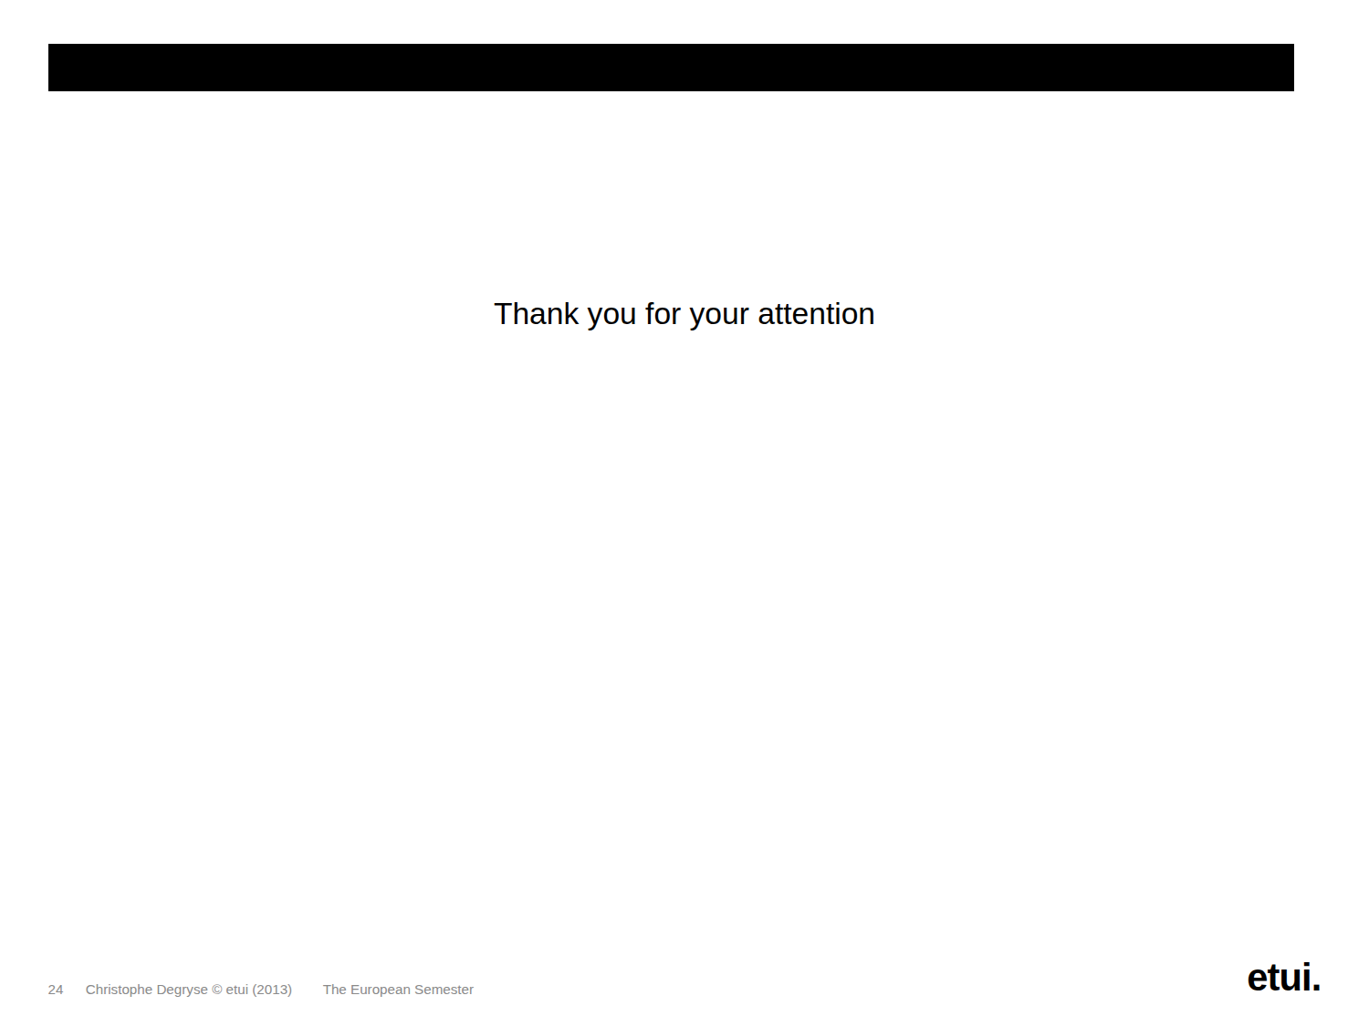Thank you for your attention
24 Christophe Degryse © etui (2013) The European Semester
etui.